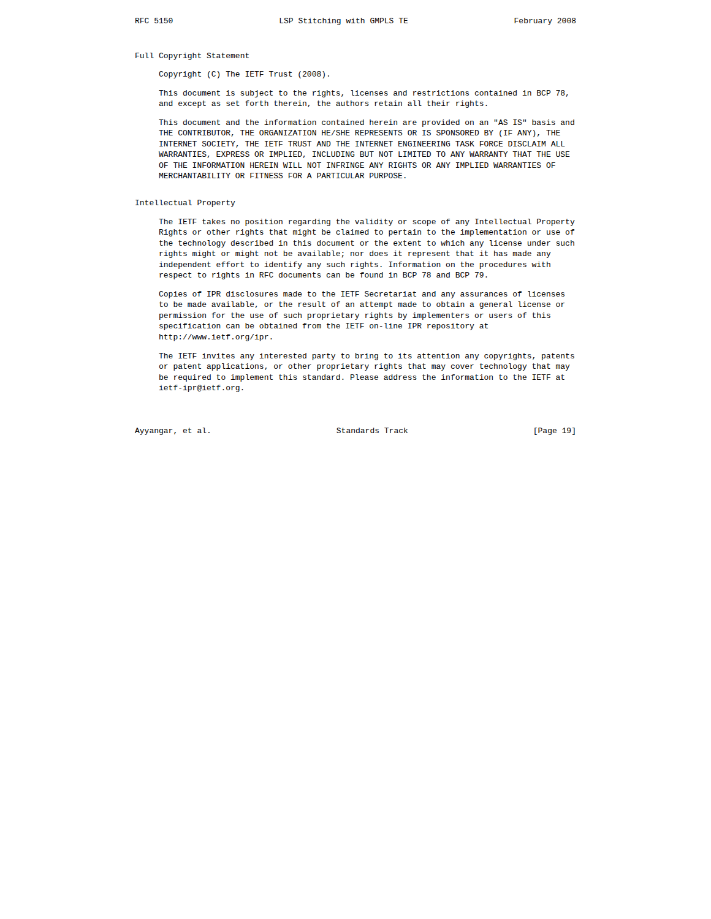RFC 5150 LSP Stitching with GMPLS TE February 2008
Full Copyright Statement
Copyright (C) The IETF Trust (2008).
This document is subject to the rights, licenses and restrictions contained in BCP 78, and except as set forth therein, the authors retain all their rights.
This document and the information contained herein are provided on an "AS IS" basis and THE CONTRIBUTOR, THE ORGANIZATION HE/SHE REPRESENTS OR IS SPONSORED BY (IF ANY), THE INTERNET SOCIETY, THE IETF TRUST AND THE INTERNET ENGINEERING TASK FORCE DISCLAIM ALL WARRANTIES, EXPRESS OR IMPLIED, INCLUDING BUT NOT LIMITED TO ANY WARRANTY THAT THE USE OF THE INFORMATION HEREIN WILL NOT INFRINGE ANY RIGHTS OR ANY IMPLIED WARRANTIES OF MERCHANTABILITY OR FITNESS FOR A PARTICULAR PURPOSE.
Intellectual Property
The IETF takes no position regarding the validity or scope of any Intellectual Property Rights or other rights that might be claimed to pertain to the implementation or use of the technology described in this document or the extent to which any license under such rights might or might not be available; nor does it represent that it has made any independent effort to identify any such rights. Information on the procedures with respect to rights in RFC documents can be found in BCP 78 and BCP 79.
Copies of IPR disclosures made to the IETF Secretariat and any assurances of licenses to be made available, or the result of an attempt made to obtain a general license or permission for the use of such proprietary rights by implementers or users of this specification can be obtained from the IETF on-line IPR repository at http://www.ietf.org/ipr.
The IETF invites any interested party to bring to its attention any copyrights, patents or patent applications, or other proprietary rights that may cover technology that may be required to implement this standard. Please address the information to the IETF at ietf-ipr@ietf.org.
Ayyangar, et al. Standards Track [Page 19]